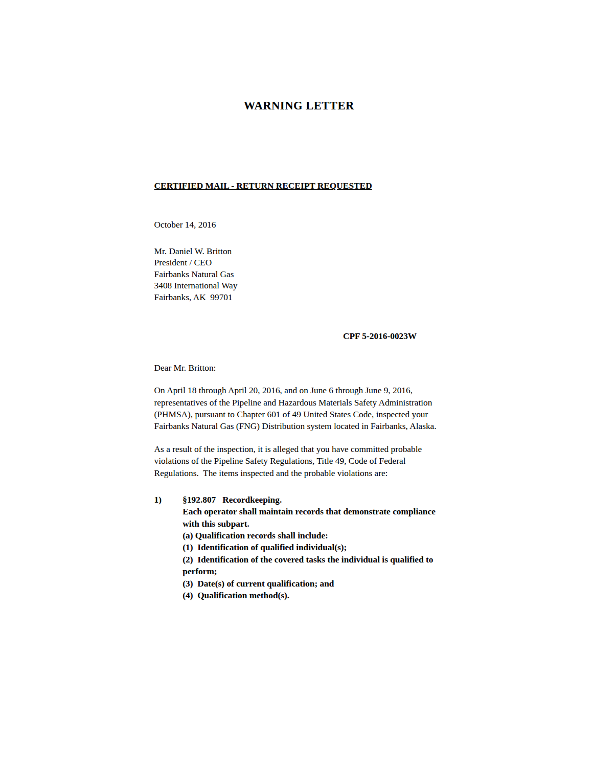WARNING LETTER
CERTIFIED MAIL - RETURN RECEIPT REQUESTED
October 14, 2016
Mr. Daniel W. Britton
President / CEO
Fairbanks Natural Gas
3408 International Way
Fairbanks, AK 99701
CPF 5-2016-0023W
Dear Mr. Britton:
On April 18 through April 20, 2016, and on June 6 through June 9, 2016, representatives of the Pipeline and Hazardous Materials Safety Administration (PHMSA), pursuant to Chapter 601 of 49 United States Code, inspected your Fairbanks Natural Gas (FNG) Distribution system located in Fairbanks, Alaska.
As a result of the inspection, it is alleged that you have committed probable violations of the Pipeline Safety Regulations, Title 49, Code of Federal Regulations. The items inspected and the probable violations are:
1)
§192.807 Recordkeeping.
Each operator shall maintain records that demonstrate compliance with this subpart.
(a) Qualification records shall include:
(1) Identification of qualified individual(s);
(2) Identification of the covered tasks the individual is qualified to perform;
(3) Date(s) of current qualification; and
(4) Qualification method(s).